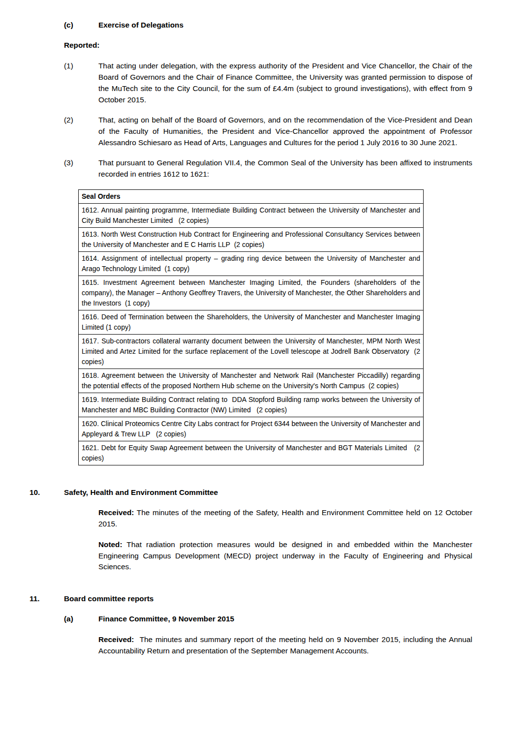(c)
Exercise of Delegations
Reported:
(1)
That acting under delegation, with the express authority of the President and Vice Chancellor, the Chair of the Board of Governors and the Chair of Finance Committee, the University was granted permission to dispose of the MuTech site to the City Council, for the sum of £4.4m (subject to ground investigations), with effect from 9 October 2015.
(2)
That, acting on behalf of the Board of Governors, and on the recommendation of the Vice-President and Dean of the Faculty of Humanities, the President and Vice-Chancellor approved the appointment of Professor Alessandro Schiesaro as Head of Arts, Languages and Cultures for the period 1 July 2016 to 30 June 2021.
(3)
That pursuant to General Regulation VII.4, the Common Seal of the University has been affixed to instruments recorded in entries 1612 to 1621:
| Seal Orders |
| 1612. Annual painting programme, Intermediate Building Contract between the University of Manchester and City Build Manchester Limited (2 copies) |
| 1613. North West Construction Hub Contract for Engineering and Professional Consultancy Services between the University of Manchester and E C Harris LLP (2 copies) |
| 1614. Assignment of intellectual property – grading ring device between the University of Manchester and Arago Technology Limited (1 copy) |
| 1615. Investment Agreement between Manchester Imaging Limited, the Founders (shareholders of the company), the Manager – Anthony Geoffrey Travers, the University of Manchester, the Other Shareholders and the Investors (1 copy) |
| 1616. Deed of Termination between the Shareholders, the University of Manchester and Manchester Imaging Limited (1 copy) |
| 1617. Sub-contractors collateral warranty document between the University of Manchester, MPM North West Limited and Artez Limited for the surface replacement of the Lovell telescope at Jodrell Bank Observatory (2 copies) |
| 1618. Agreement between the University of Manchester and Network Rail (Manchester Piccadilly) regarding the potential effects of the proposed Northern Hub scheme on the University's North Campus (2 copies) |
| 1619. Intermediate Building Contract relating to DDA Stopford Building ramp works between the University of Manchester and MBC Building Contractor (NW) Limited (2 copies) |
| 1620. Clinical Proteomics Centre City Labs contract for Project 6344 between the University of Manchester and Appleyard & Trew LLP (2 copies) |
| 1621. Debt for Equity Swap Agreement between the University of Manchester and BGT Materials Limited (2 copies) |
10.
Safety, Health and Environment Committee
Received: The minutes of the meeting of the Safety, Health and Environment Committee held on 12 October 2015.
Noted: That radiation protection measures would be designed in and embedded within the Manchester Engineering Campus Development (MECD) project underway in the Faculty of Engineering and Physical Sciences.
11.
Board committee reports
(a)
Finance Committee, 9 November 2015
Received: The minutes and summary report of the meeting held on 9 November 2015, including the Annual Accountability Return and presentation of the September Management Accounts.